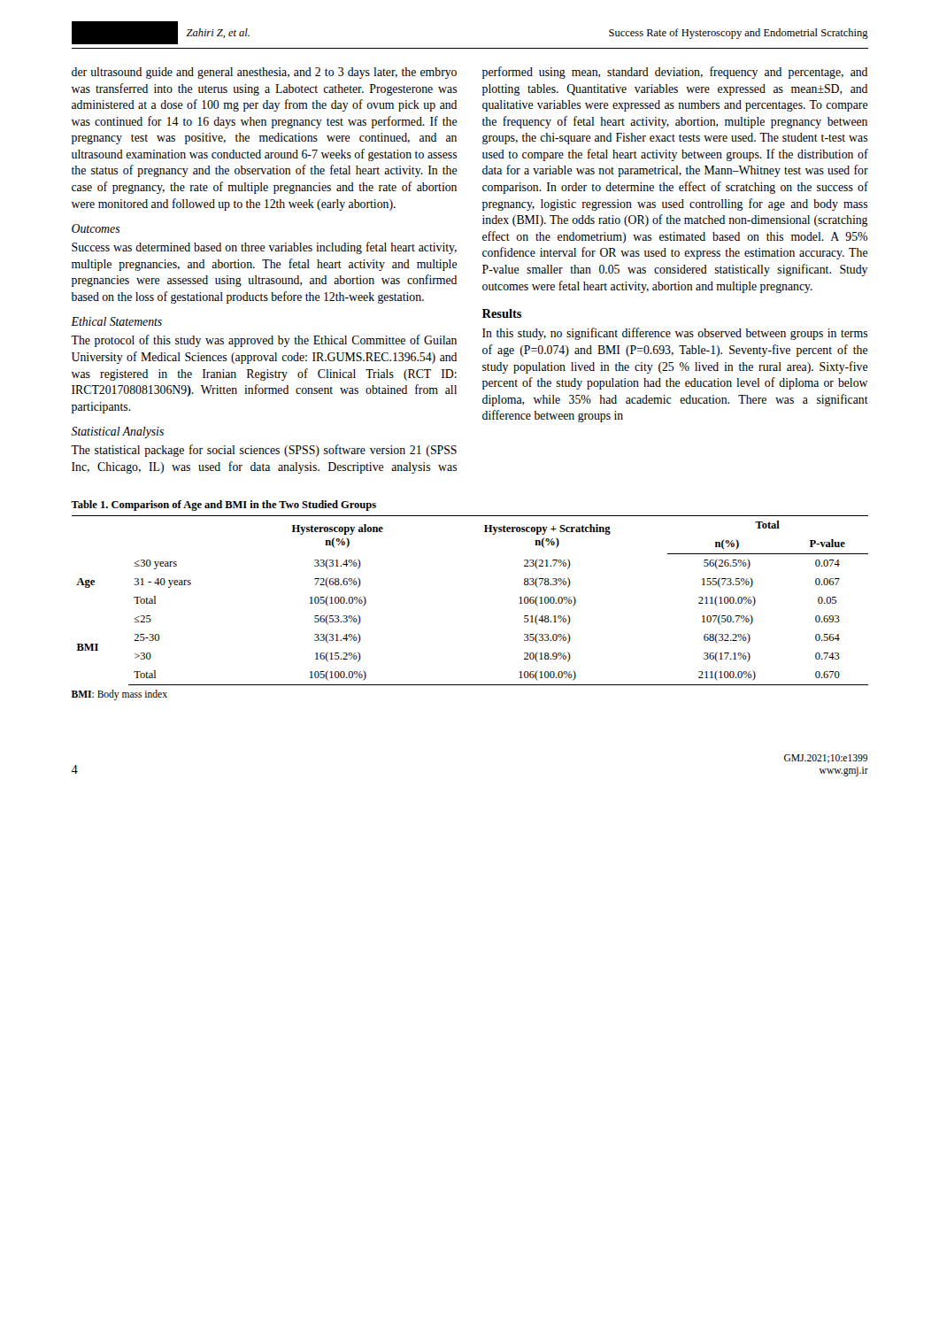Zahiri Z, et al.
Success Rate of Hysteroscopy and Endometrial Scratching
der ultrasound guide and general anesthesia, and 2 to 3 days later, the embryo was transferred into the uterus using a Labotect catheter. Progesterone was administered at a dose of 100 mg per day from the day of ovum pick up and was continued for 14 to 16 days when pregnancy test was performed. If the pregnancy test was positive, the medications were continued, and an ultrasound examination was conducted around 6-7 weeks of gestation to assess the status of pregnancy and the observation of the fetal heart activity. In the case of pregnancy, the rate of multiple pregnancies and the rate of abortion were monitored and followed up to the 12th week (early abortion).
Outcomes
Success was determined based on three variables including fetal heart activity, multiple pregnancies, and abortion. The fetal heart activity and multiple pregnancies were assessed using ultrasound, and abortion was confirmed based on the loss of gestational products before the 12th-week gestation.
Ethical Statements
The protocol of this study was approved by the Ethical Committee of Guilan University of Medical Sciences (approval code: IR.GUMS.REC.1396.54) and was registered in the Iranian Registry of Clinical Trials (RCT ID: IRCT201708081306N9). Written informed consent was obtained from all participants.
Statistical Analysis
The statistical package for social sciences (SPSS) software version 21 (SPSS Inc, Chicago, IL) was used for data analysis. Descriptive analysis was performed using mean, standard deviation, frequency and percentage, and plotting tables. Quantitative variables were expressed as mean±SD, and qualitative variables were expressed as numbers and percentages. To compare the frequency of fetal heart activity, abortion, multiple pregnancy between groups, the chi-square and Fisher exact tests were used. The student t-test was used to compare the fetal heart activity between groups. If the distribution of data for a variable was not parametrical, the Mann–Whitney test was used for comparison. In order to determine the effect of scratching on the success of pregnancy, logistic regression was used controlling for age and body mass index (BMI). The odds ratio (OR) of the matched non-dimensional (scratching effect on the endometrium) was estimated based on this model. A 95% confidence interval for OR was used to express the estimation accuracy. The P-value smaller than 0.05 was considered statistically significant. Study outcomes were fetal heart activity, abortion and multiple pregnancy.
Results
In this study, no significant difference was observed between groups in terms of age (P=0.074) and BMI (P=0.693, Table-1). Seventy-five percent of the study population lived in the city (25 % lived in the rural area). Sixty-five percent of the study population had the education level of diploma or below diploma, while 35% had academic education. There was a significant difference between groups in
Table 1. Comparison of Age and BMI in the Two Studied Groups
| | Hysteroscopy alone n(%) | Hysteroscopy + Scratching n(%) | Total |
| --- | --- | --- | --- |
| | n(%) | P-value |
| Age | ≤30 years | 33(31.4%) | 23(21.7%) | 56(26.5%) | 0.074 |
| 31 - 40 years | 72(68.6%) | 83(78.3%) | 155(73.5%) | 0.067 |
| Total | 105(100.0%) | 106(100.0%) | 211(100.0%) | 0.05 |
| BMI | ≤25 | 56(53.3%) | 51(48.1%) | 107(50.7%) | 0.693 |
| 25-30 | 33(31.4%) | 35(33.0%) | 68(32.2%) | 0.564 |
| >30 | 16(15.2%) | 20(18.9%) | 36(17.1%) | 0.743 |
| Total | 105(100.0%) | 106(100.0%) | 211(100.0%) | 0.670 |
BMI: Body mass index
4
GMJ.2021;10:e1399
www.gmj.ir